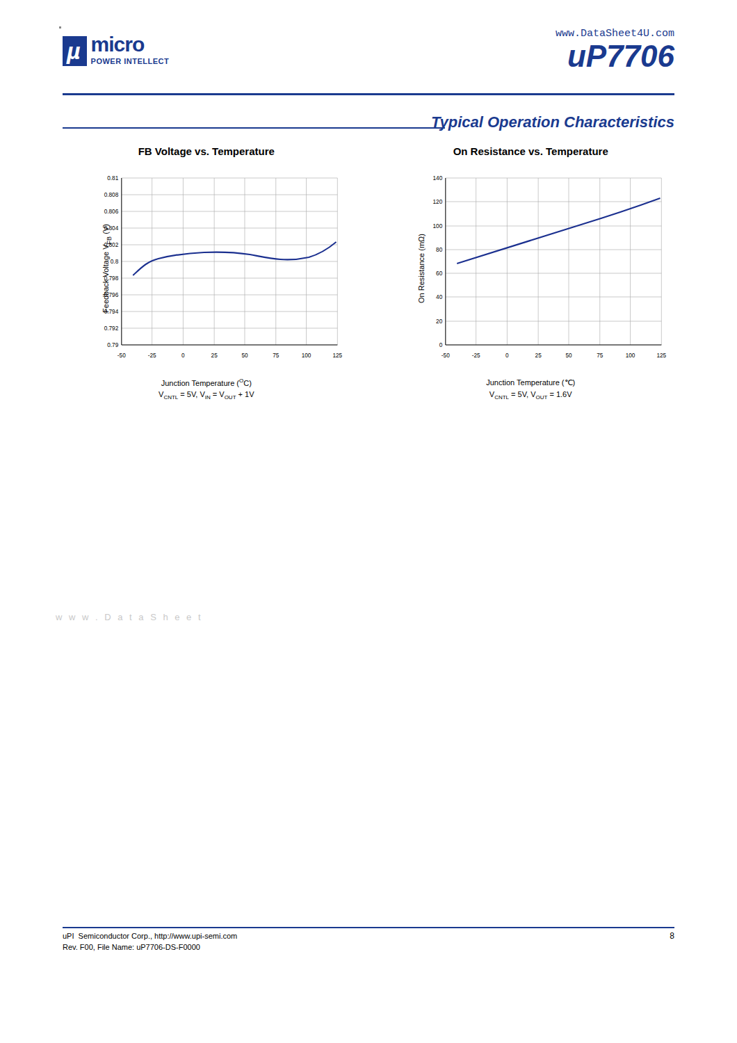µmicro
POWER INTELLECT
www.DataSheet4U.com
uP7706
Typical Operation Characteristics
FB Voltage vs. Temperature
Feedback Voltage VFB (V)
0.81 0.808 0.806 0.804 0.802 0.8 0.798 0.796 0.794 0.792 0.79 -50 -25 0 25 50 75 100 125
Junction Temperature (OC)
VCNTL = 5V, VIN = VOUT + 1V
On Resistance vs. Temperature
On Resistance (mΩ)
140 120 100 80 60 40 20 0 -50 -25 0 25 50 75 100 125
Junction Temperature (℃)
VCNTL = 5V, VOUT = 1.6V
w w w . D a t a S h e e t
uPI Semiconductor Corp., http://www.upi-semi.com
Rev. F00, File Name: uP7706-DS-F0000
8